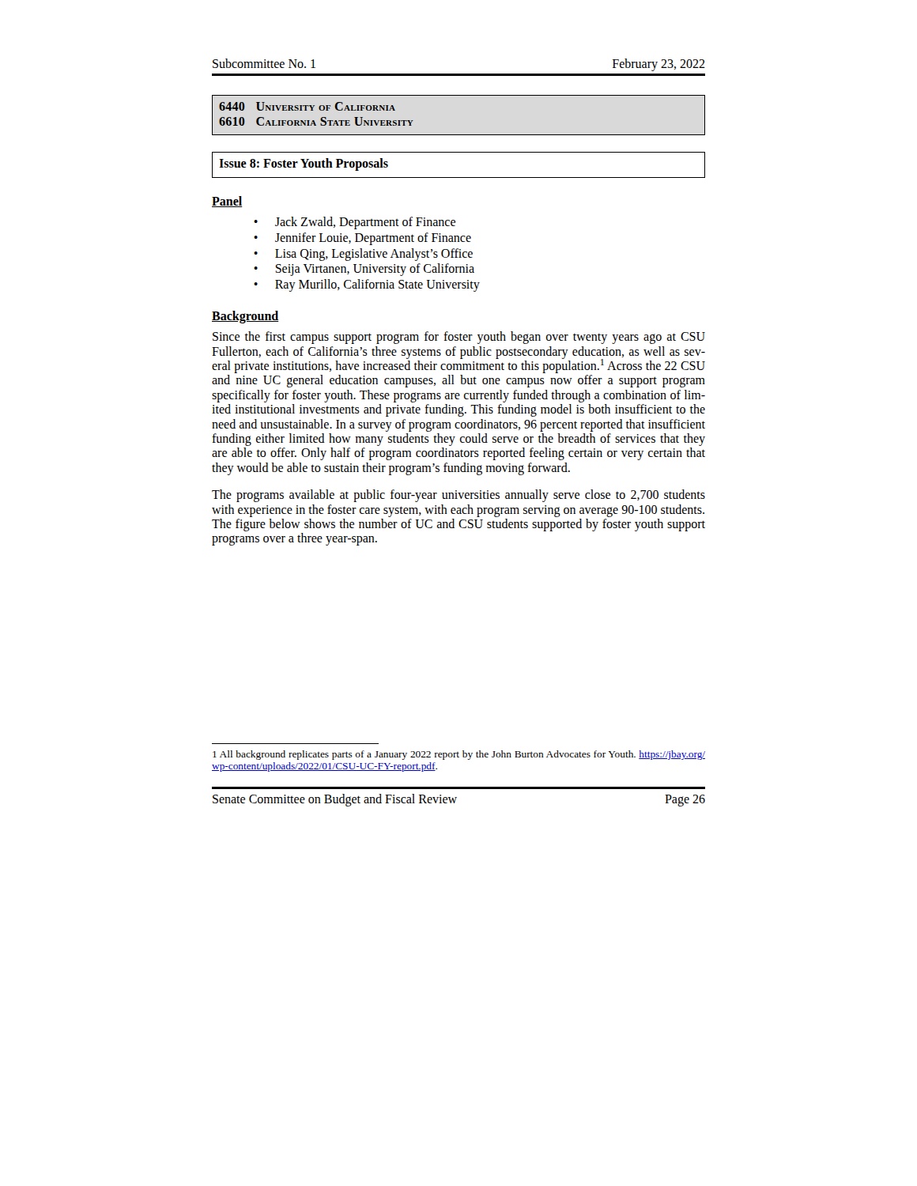Subcommittee No. 1 February 23, 2022
6440 University of California
6610 California State University
Issue 8: Foster Youth Proposals
Panel
Jack Zwald, Department of Finance
Jennifer Louie, Department of Finance
Lisa Qing, Legislative Analyst’s Office
Seija Virtanen, University of California
Ray Murillo, California State University
Background
Since the first campus support program for foster youth began over twenty years ago at CSU Fullerton, each of California’s three systems of public postsecondary education, as well as several private institutions, have increased their commitment to this population.1 Across the 22 CSU and nine UC general education campuses, all but one campus now offer a support program specifically for foster youth. These programs are currently funded through a combination of limited institutional investments and private funding. This funding model is both insufficient to the need and unsustainable. In a survey of program coordinators, 96 percent reported that insufficient funding either limited how many students they could serve or the breadth of services that they are able to offer. Only half of program coordinators reported feeling certain or very certain that they would be able to sustain their program’s funding moving forward.
The programs available at public four-year universities annually serve close to 2,700 students with experience in the foster care system, with each program serving on average 90-100 students. The figure below shows the number of UC and CSU students supported by foster youth support programs over a three year-span.
1 All background replicates parts of a January 2022 report by the John Burton Advocates for Youth. https://jbay.org/wp-content/uploads/2022/01/CSU-UC-FY-report.pdf.
Senate Committee on Budget and Fiscal Review Page 26